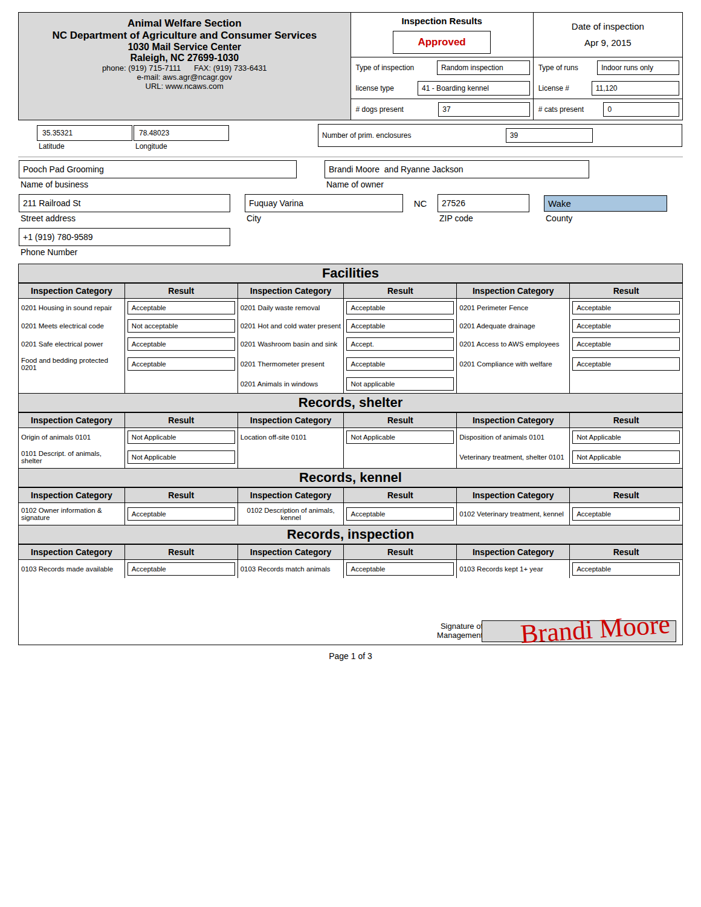| Animal Welfare Section NC Department of Agriculture and Consumer Services 1030 Mail Service Center Raleigh, NC 27699-1030 phone: (919) 715-7111 FAX: (919) 733-6431 e-mail: aws.agr@ncagr.gov URL: www.ncaws.com | / Inspection Results Approved / Date of inspection Apr 9, 2015 / / / Type of inspection / Random inspection / / / Type of runs / Indoor runs only / / / / license type / 41 - Boarding kennel / / / License # / 11,120 / / / / # dogs present / 37 / / / # cats present / 0 / / |
| / 35.35321 / 78.48023 / / Latitude / Longitude / | / Number of prim. enclosures / 39 / |
| Pooch Pad Grooming | | Brandi Moore and Ryanne Jackson | |
| Name of business | | Name of owner | |
| 211 Railroad St | | Fuquay Varina | NC | 27526 | | Wake |
| Street address | | City | | ZIP code | | County |
| +1 (919) 780-9589 | |
| Phone Number | |
Facilities
| Inspection Category | Result | Inspection Category | Result | Inspection Category | Result |
| 0201 Housing in sound repair | Acceptable | 0201 Daily waste removal | Acceptable | 0201 Perimeter Fence | Acceptable |
| 0201 Meets electrical code | Not acceptable | 0201 Hot and cold water present | Acceptable | 0201 Adequate drainage | Acceptable |
| 0201 Safe electrical power | Acceptable | 0201 Washroom basin and sink | Accept. | 0201 Access to AWS employees | Acceptable |
| Food and bedding protected 0201 | Acceptable | 0201 Thermometer present | Acceptable | 0201 Compliance with welfare | Acceptable |
| | | 0201 Animals in windows | Not applicable | | |
Records, shelter
| Inspection Category | Result | Inspection Category | Result | Inspection Category | Result |
| Origin of animals 0101 | Not Applicable | Location off-site 0101 | Not Applicable | Disposition of animals 0101 | Not Applicable |
| 0101 Descript. of animals, shelter | Not Applicable | | | Veterinary treatment, shelter 0101 | Not Applicable |
Records, kennel
| Inspection Category | Result | Inspection Category | Result | Inspection Category | Result |
| 0102 Owner information & signature | Acceptable | 0102 Description of animals, kennel | Acceptable | 0102 Veterinary treatment, kennel | Acceptable |
Records, inspection
| Inspection Category | Result | Inspection Category | Result | Inspection Category | Result |
| 0103 Records made available | Acceptable | 0103 Records match animals | Acceptable | 0103 Records kept 1+ year | Acceptable |
Signature of
Management
Brandi Moore
Page 1 of 3